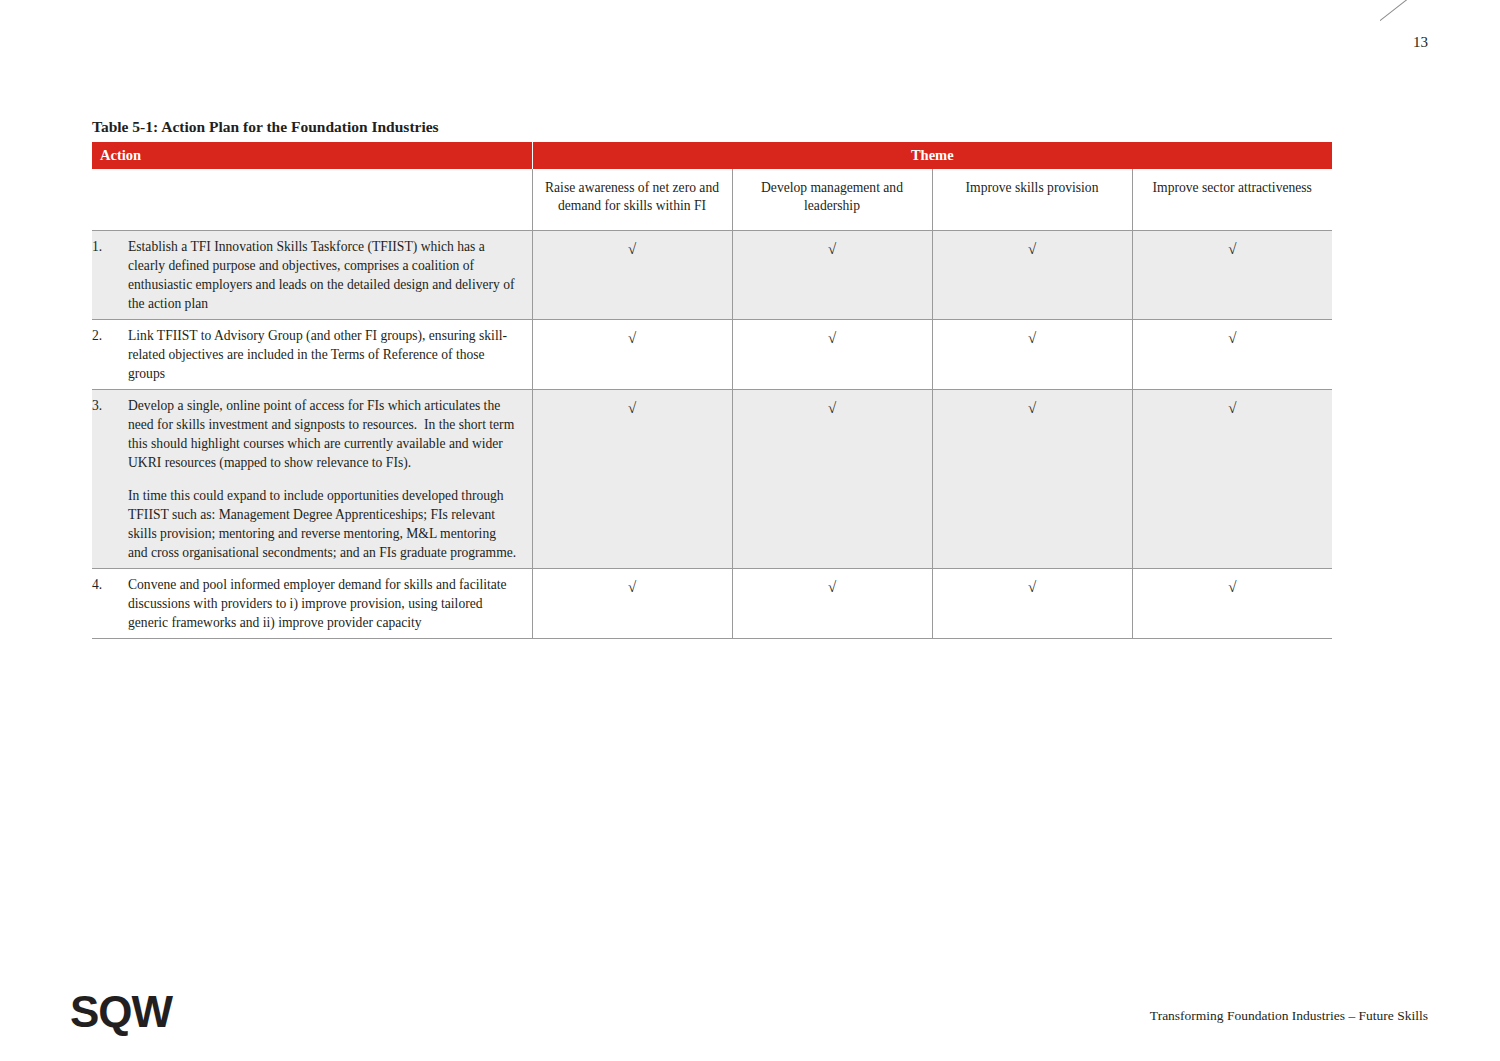13
Table 5-1: Action Plan for the Foundation Industries
| Action | Theme |
| --- | --- |
| | Raise awareness of net zero and demand for skills within FI | Develop management and leadership | Improve skills provision | Improve sector attractiveness |
| 1. Establish a TFI Innovation Skills Taskforce (TFIIST) which has a clearly defined purpose and objectives, comprises a coalition of enthusiastic employers and leads on the detailed design and delivery of the action plan | √ | √ | √ | √ |
| 2. Link TFIIST to Advisory Group (and other FI groups), ensuring skill-related objectives are included in the Terms of Reference of those groups | √ | √ | √ | √ |
| 3. Develop a single, online point of access for FIs which articulates the need for skills investment and signposts to resources. In the short term this should highlight courses which are currently available and wider UKRI resources (mapped to show relevance to FIs). In time this could expand to include opportunities developed through TFIIST such as: Management Degree Apprenticeships; FIs relevant skills provision; mentoring and reverse mentoring, M&L mentoring and cross organisational secondments; and an FIs graduate programme. | √ | √ | √ | √ |
| 4. Convene and pool informed employer demand for skills and facilitate discussions with providers to i) improve provision, using tailored generic frameworks and ii) improve provider capacity | √ | √ | √ | √ |
SQW
Transforming Foundation Industries – Future Skills